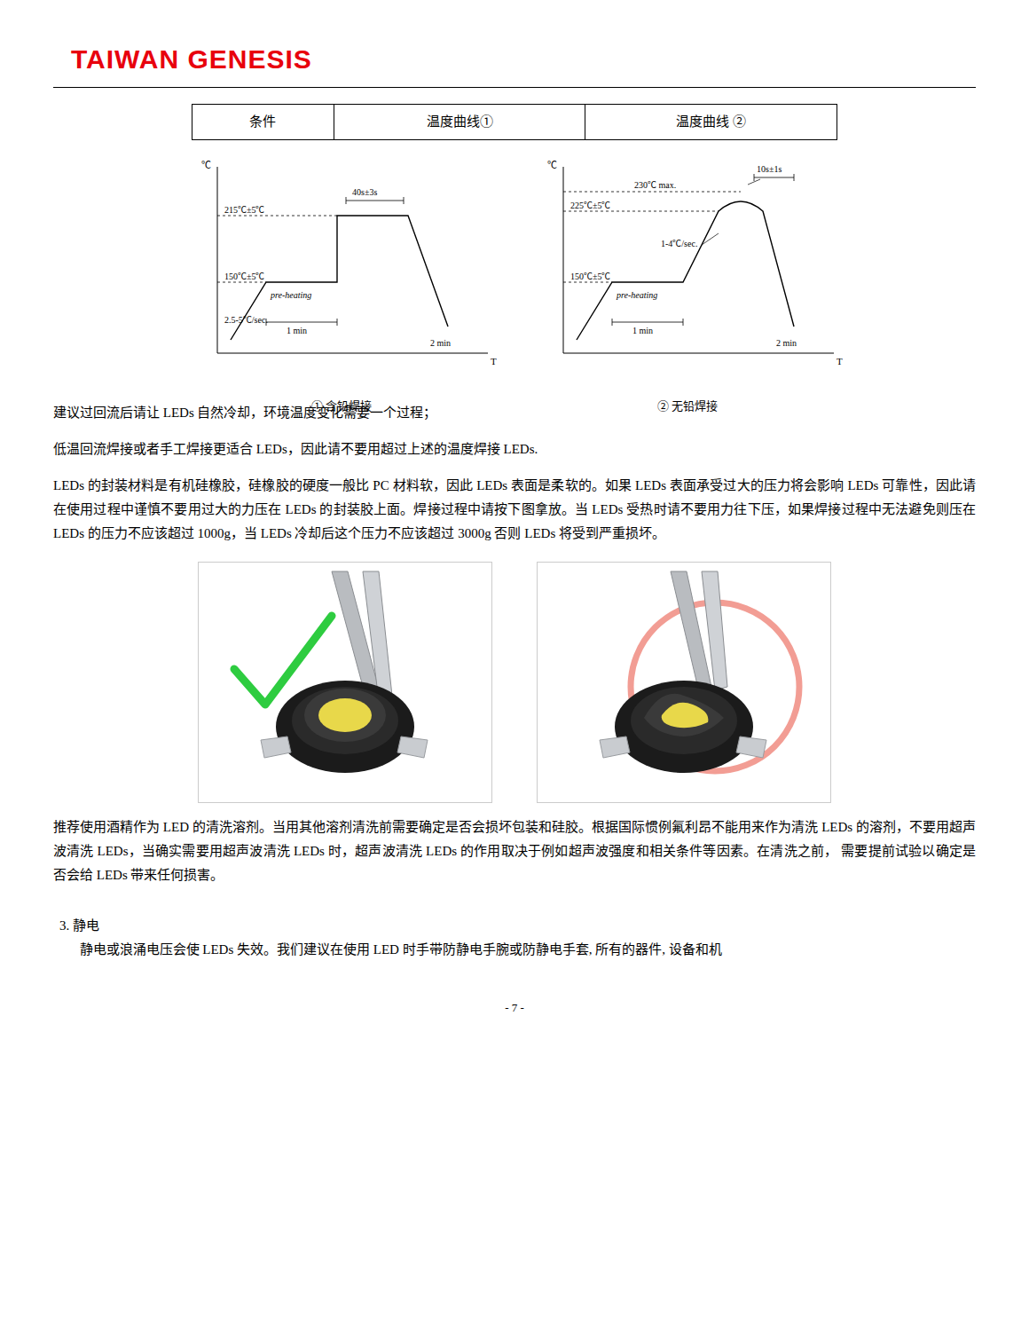TAIWAN GENESIS
| 条件 | 温度曲线① | 温度曲线 ② |
℃ T 215℃±5℃ 150℃±5℃ 2.5-5℃/sec. pre-heating 40s±3s 1 min 2 min
① 含铅焊接
℃ T 230℃ max. 225℃±5℃ 150℃±5℃ 1-4℃/sec. pre-heating 10s±1s 1 min 2 min
② 无铅焊接
建议过回流后请让 LEDs 自然冷却，环境温度变化需要一个过程；
低温回流焊接或者手工焊接更适合 LEDs，因此请不要用超过上述的温度焊接 LEDs.
LEDs 的封装材料是有机硅橡胶，硅橡胶的硬度一般比 PC 材料软，因此 LEDs 表面是柔软的。如果 LEDs 表面承受过大的压力将会影响 LEDs 可靠性，因此请在使用过程中谨慎不要用过大的力压在 LEDs 的封装胶上面。焊接过程中请按下图拿放。当 LEDs 受热时请不要用力往下压，如果焊接过程中无法避免则压在 LEDs 的压力不应该超过 1000g，当 LEDs 冷却后这个压力不应该超过 3000g 否则 LEDs 将受到严重损坏。
推荐使用酒精作为 LED 的清洗溶剂。当用其他溶剂清洗前需要确定是否会损坏包装和硅胶。根据国际惯例氟利昂不能用来作为清洗 LEDs 的溶剂，不要用超声波清洗 LEDs，当确实需要用超声波清洗 LEDs 时，超声波清洗 LEDs 的作用取决于例如超声波强度和相关条件等因素。在清洗之前， 需要提前试验以确定是否会给 LEDs 带来任何损害。
静电
静电或浪涌电压会使 LEDs 失效。我们建议在使用 LED 时手带防静电手腕或防静电手套, 所有的器件, 设备和机
- 7 -